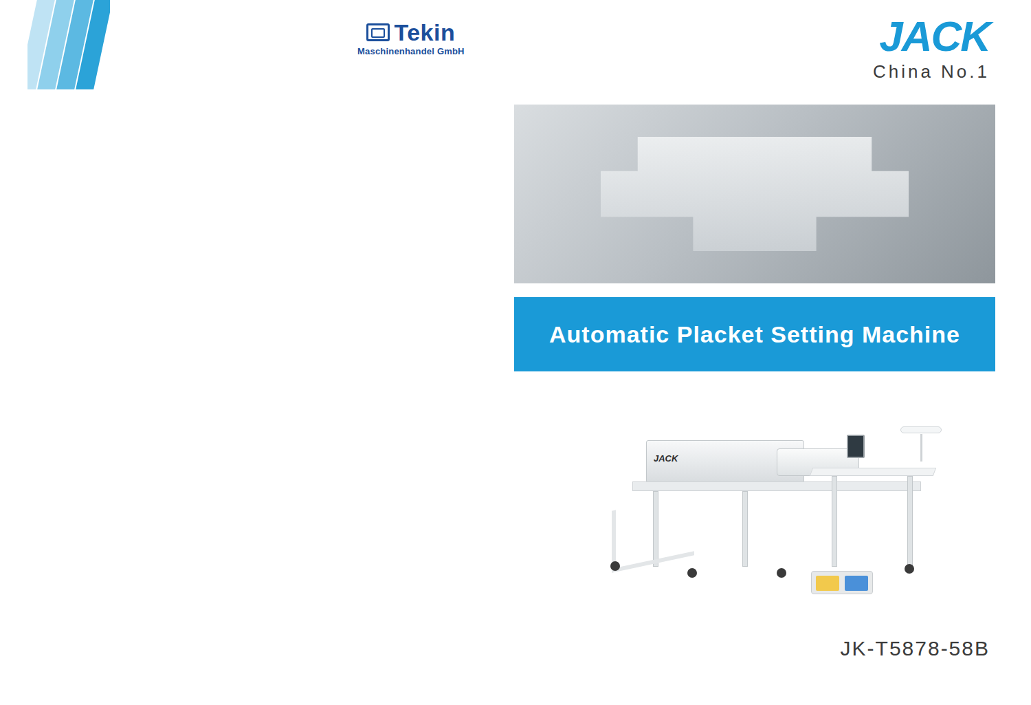Tekin
Maschinenhandel GmbH
JACK
China No.1
Automatic Placket Setting Machine
JK-T5878-58B